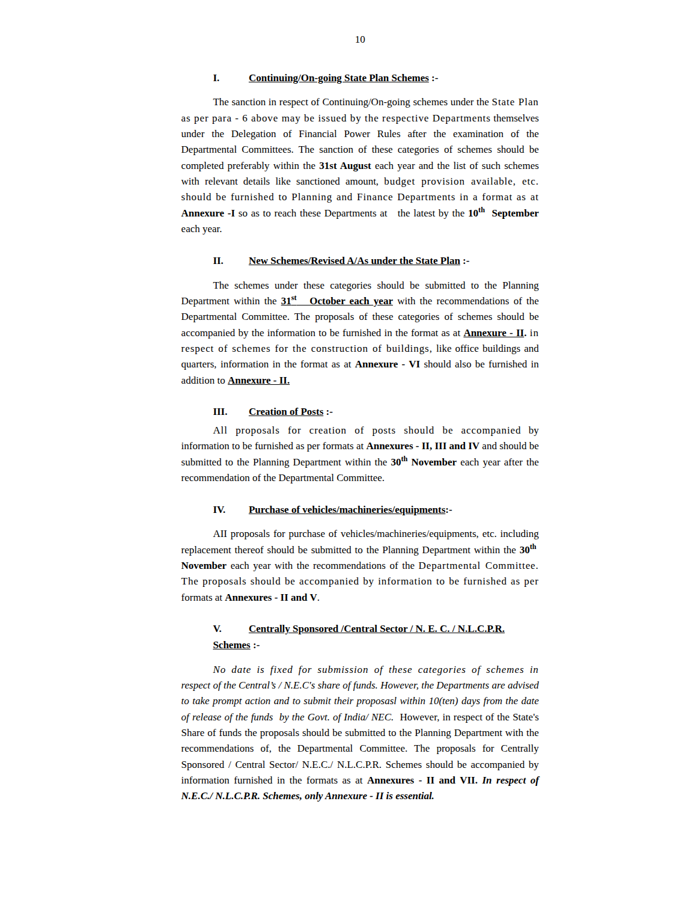10
I. Continuing/On-going State Plan Schemes :-
The sanction in respect of Continuing/On-going schemes under the State Plan as per para - 6 above may be issued by the respective Departments themselves under the Delegation of Financial Power Rules after the examination of the Departmental Committees. The sanction of these categories of schemes should be completed preferably within the 31st August each year and the list of such schemes with relevant details like sanctioned amount, budget provision available, etc. should be furnished to Planning and Finance Departments in a format as at Annexure -I so as to reach these Departments at the latest by the 10th September each year.
II. New Schemes/Revised A/As under the State Plan :-
The schemes under these categories should be submitted to the Planning Department within the 31st October each year with the recommendations of the Departmental Committee. The proposals of these categories of schemes should be accompanied by the information to be furnished in the format as at Annexure - II. in respect of schemes for the construction of buildings, like office buildings and quarters, information in the format as at Annexure - VI should also be furnished in addition to Annexure - II.
III. Creation of Posts :-
All proposals for creation of posts should be accompanied by information to be furnished as per formats at Annexures - II, III and IV and should be submitted to the Planning Department within the 30th November each year after the recommendation of the Departmental Committee.
IV. Purchase of vehicles/machineries/equipments:-
AII proposals for purchase of vehicles/machineries/equipments, etc. including replacement thereof should be submitted to the Planning Department within the 30th November each year with the recommendations of the Departmental Committee. The proposals should be accompanied by information to be furnished as per formats at Annexures - II and V.
V. Centrally Sponsored /Central Sector / N. E. C. / N.L.C.P.R. Schemes :-
No date is fixed for submission of these categories of schemes in respect of the Central’s / N.E.C's share of funds. However, the Departments are advised to take prompt action and to submit their proposasl within 10(ten) days from the date of release of the funds by the Govt. of India/ NEC. However, in respect of the State's Share of funds the proposals should be submitted to the Planning Department with the recommendations of, the Departmental Committee. The proposals for Centrally Sponsored / Central Sector/ N.E.C./ N.L.C.P.R. Schemes should be accompanied by information furnished in the formats as at Annexures - II and VII. In respect of N.E.C./ N.L.C.P.R. Schemes, only Annexure - II is essential.